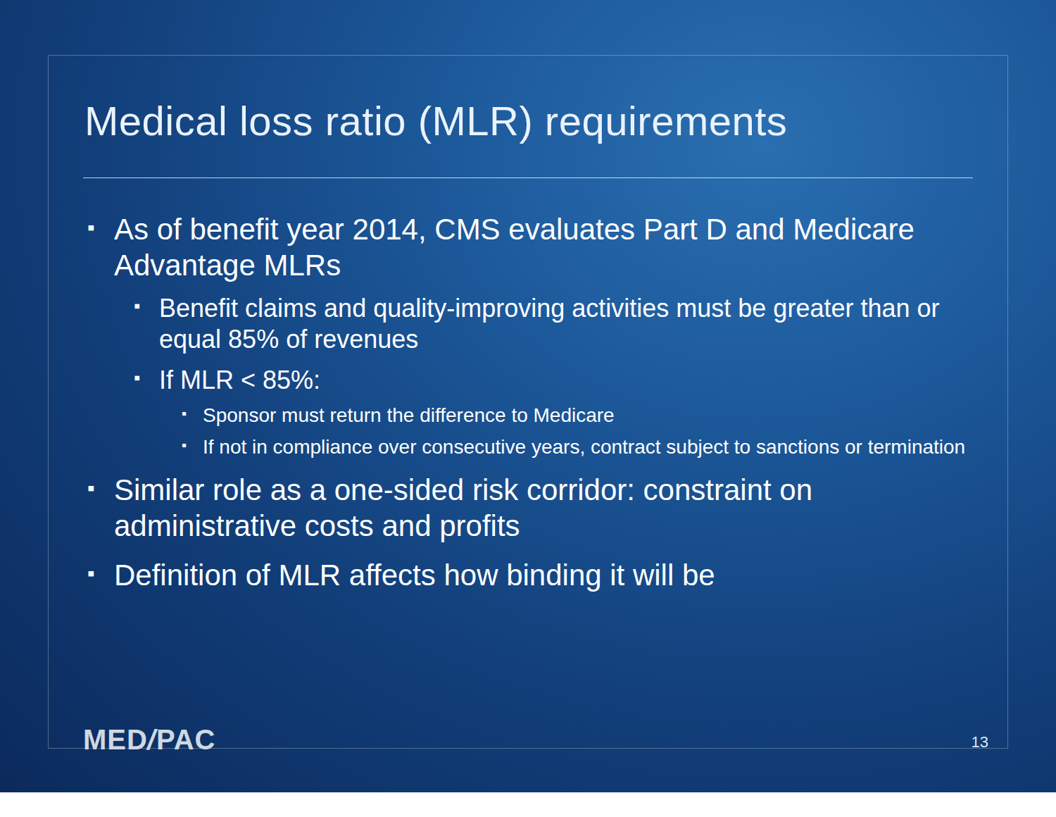Medical loss ratio (MLR) requirements
As of benefit year 2014, CMS evaluates Part D and Medicare Advantage MLRs
Benefit claims and quality-improving activities must be greater than or equal 85% of revenues
If MLR < 85%:
Sponsor must return the difference to Medicare
If not in compliance over consecutive years, contract subject to sanctions or termination
Similar role as a one-sided risk corridor: constraint on administrative costs and profits
Definition of MLR affects how binding it will be
MED/PAC
13